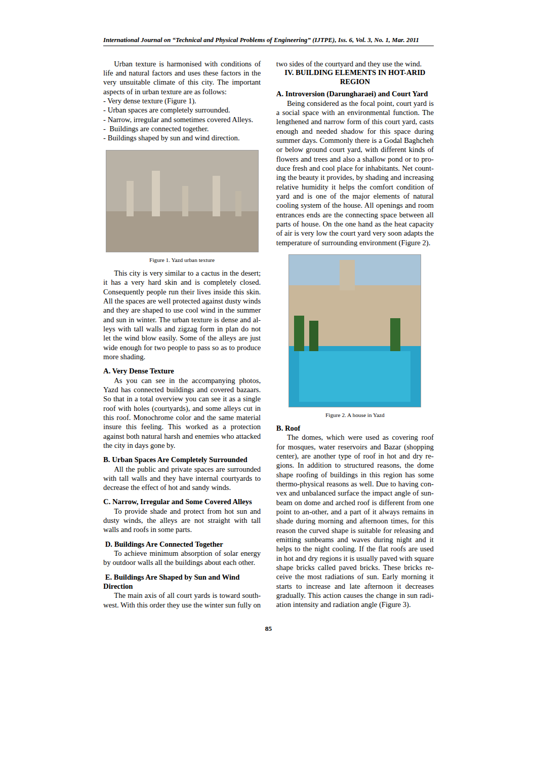International Journal on “Technical and Physical Problems of Engineering” (IJTPE), Iss. 6, Vol. 3, No. 1, Mar. 2011
Urban texture is harmonised with conditions of life and natural factors and uses these factors in the very unsuitable climate of this city. The important aspects of in urban texture are as follows:
- Very dense texture (Figure 1).
- Urban spaces are completely surrounded.
- Narrow, irregular and sometimes covered Alleys.
- Buildings are connected together.
- Buildings shaped by sun and wind direction.
Figure 1. Yazd urban texture
This city is very similar to a cactus in the desert; it has a very hard skin and is completely closed. Consequently people run their lives inside this skin. All the spaces are well protected against dusty winds and they are shaped to use cool wind in the summer and sun in winter. The urban texture is dense and alleys with tall walls and zigzag form in plan do not let the wind blow easily. Some of the alleys are just wide enough for two people to pass so as to produce more shading.
A. Very Dense Texture
As you can see in the accompanying photos, Yazd has connected buildings and covered bazaars. So that in a total overview you can see it as a single roof with holes (courtyards), and some alleys cut in this roof. Monochrome color and the same material insure this feeling. This worked as a protection against both natural harsh and enemies who attacked the city in days gone by.
B. Urban Spaces Are Completely Surrounded
All the public and private spaces are surrounded with tall walls and they have internal courtyards to decrease the effect of hot and sandy winds.
C. Narrow, Irregular and Some Covered Alleys
To provide shade and protect from hot sun and dusty winds, the alleys are not straight with tall walls and roofs in some parts.
D. Buildings Are Connected Together
To achieve minimum absorption of solar energy by outdoor walls all the buildings about each other.
E. Buildings Are Shaped by Sun and Wind Direction
The main axis of all court yards is toward south-west. With this order they use the winter sun fully on two sides of the courtyard and they use the wind.
IV. BUILDING ELEMENTS IN HOT-ARID REGION
A. Introversion (Darungharaei) and Court Yard
Being considered as the focal point, court yard is a social space with an environmental function. The lengthened and narrow form of this court yard, casts enough and needed shadow for this space during summer days. Commonly there is a Godal Baghcheh or below ground court yard, with different kinds of flowers and trees and also a shallow pond or to produce fresh and cool place for inhabitants. Net counting the beauty it provides, by shading and increasing relative humidity it helps the comfort condition of yard and is one of the major elements of natural cooling system of the house. All openings and room entrances ends are the connecting space between all parts of house. On the one hand as the heat capacity of air is very low the court yard very soon adapts the temperature of surrounding environment (Figure 2).
Figure 2. A house in Yazd
B. Roof
The domes, which were used as covering roof for mosques, water reservoirs and Bazar (shopping center), are another type of roof in hot and dry regions. In addition to structured reasons, the dome shape roofing of buildings in this region has some thermo-physical reasons as well. Due to having convex and unbalanced surface the impact angle of sunbeam on dome and arched roof is different from one point to an-other, and a part of it always remains in shade during morning and afternoon times, for this reason the curved shape is suitable for releasing and emitting sunbeams and waves during night and it helps to the night cooling. If the flat roofs are used in hot and dry regions it is usually paved with square shape bricks called paved bricks. These bricks receive the most radiations of sun. Early morning it starts to increase and late afternoon it decreases gradually. This action causes the change in sun radiation intensity and radiation angle (Figure 3).
85